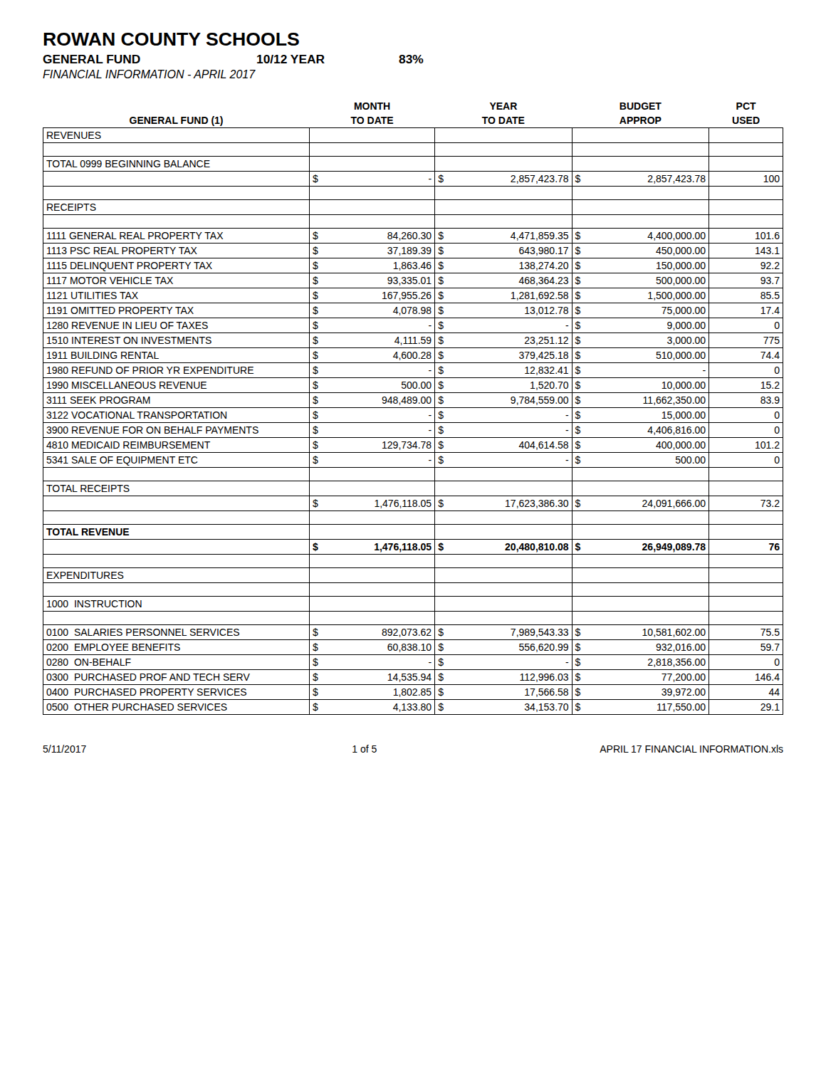ROWAN COUNTY SCHOOLS
GENERAL FUND 10/12 YEAR 83%
FINANCIAL INFORMATION - APRIL 2017
| | MONTH | YEAR | BUDGET | PCT |
| --- | --- | --- | --- | --- |
| GENERAL FUND (1) | TO DATE | TO DATE | APPROP | USED |
| REVENUES | | | | | | | |
| TOTAL 0999 BEGINNING BALANCE | | | | | | | |
| | $ | - | $ | 2,857,423.78 | $ | 2,857,423.78 | 100 |
| RECEIPTS | | | | | | | |
| 1111 GENERAL REAL PROPERTY TAX | $ | 84,260.30 | $ | 4,471,859.35 | $ | 4,400,000.00 | 101.6 |
| 1113 PSC REAL PROPERTY TAX | $ | 37,189.39 | $ | 643,980.17 | $ | 450,000.00 | 143.1 |
| 1115 DELINQUENT PROPERTY TAX | $ | 1,863.46 | $ | 138,274.20 | $ | 150,000.00 | 92.2 |
| 1117 MOTOR VEHICLE TAX | $ | 93,335.01 | $ | 468,364.23 | $ | 500,000.00 | 93.7 |
| 1121 UTILITIES TAX | $ | 167,955.26 | $ | 1,281,692.58 | $ | 1,500,000.00 | 85.5 |
| 1191 OMITTED PROPERTY TAX | $ | 4,078.98 | $ | 13,012.78 | $ | 75,000.00 | 17.4 |
| 1280 REVENUE IN LIEU OF TAXES | $ | - | $ | - | $ | 9,000.00 | 0 |
| 1510 INTEREST ON INVESTMENTS | $ | 4,111.59 | $ | 23,251.12 | $ | 3,000.00 | 775 |
| 1911 BUILDING RENTAL | $ | 4,600.28 | $ | 379,425.18 | $ | 510,000.00 | 74.4 |
| 1980 REFUND OF PRIOR YR EXPENDITURE | $ | - | $ | 12,832.41 | $ | - | 0 |
| 1990 MISCELLANEOUS REVENUE | $ | 500.00 | $ | 1,520.70 | $ | 10,000.00 | 15.2 |
| 3111 SEEK PROGRAM | $ | 948,489.00 | $ | 9,784,559.00 | $ | 11,662,350.00 | 83.9 |
| 3122 VOCATIONAL TRANSPORTATION | $ | - | $ | - | $ | 15,000.00 | 0 |
| 3900 REVENUE FOR ON BEHALF PAYMENTS | $ | - | $ | - | $ | 4,406,816.00 | 0 |
| 4810 MEDICAID REIMBURSEMENT | $ | 129,734.78 | $ | 404,614.58 | $ | 400,000.00 | 101.2 |
| 5341 SALE OF EQUIPMENT ETC | $ | - | $ | - | $ | 500.00 | 0 |
| TOTAL RECEIPTS | | | | | | | |
| | $ | 1,476,118.05 | $ | 17,623,386.30 | $ | 24,091,666.00 | 73.2 |
| TOTAL REVENUE | | | | | | | |
| | $ | 1,476,118.05 | $ | 20,480,810.08 | $ | 26,949,089.78 | 76 |
| EXPENDITURES | | | | | | | |
| 1000 INSTRUCTION | | | | | | | |
| 0100 SALARIES PERSONNEL SERVICES | $ | 892,073.62 | $ | 7,989,543.33 | $ | 10,581,602.00 | 75.5 |
| 0200 EMPLOYEE BENEFITS | $ | 60,838.10 | $ | 556,620.99 | $ | 932,016.00 | 59.7 |
| 0280 ON-BEHALF | $ | - | $ | - | $ | 2,818,356.00 | 0 |
| 0300 PURCHASED PROF AND TECH SERV | $ | 14,535.94 | $ | 112,996.03 | $ | 77,200.00 | 146.4 |
| 0400 PURCHASED PROPERTY SERVICES | $ | 1,802.85 | $ | 17,566.58 | $ | 39,972.00 | 44 |
| 0500 OTHER PURCHASED SERVICES | $ | 4,133.80 | $ | 34,153.70 | $ | 117,550.00 | 29.1 |
5/11/2017
1 of 5
APRIL 17 FINANCIAL INFORMATION.xls